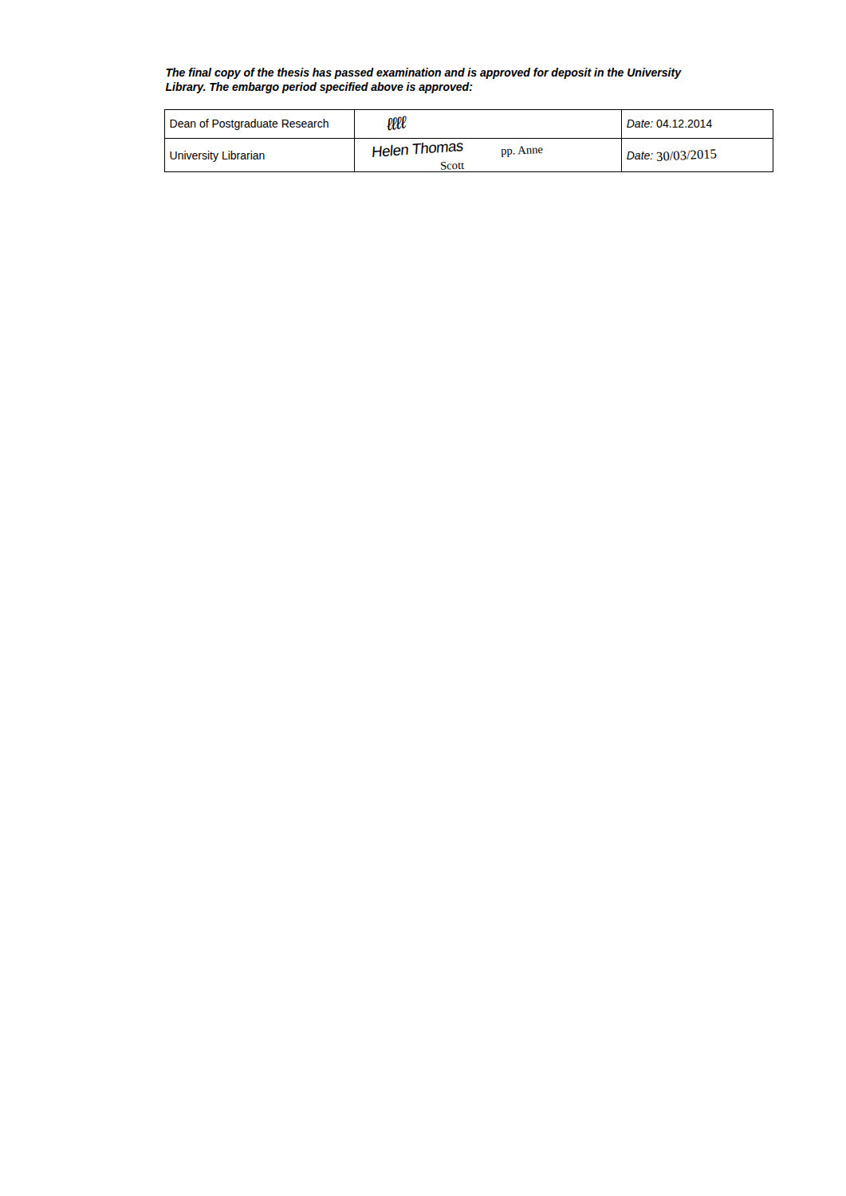The final copy of the thesis has passed examination and is approved for deposit in the University
Library. The embargo period specified above is approved:
| Dean of Postgraduate Research | ℓℓℓℓ | Date: 04.12.2014 |
| University Librarian | Helen Thomas pp. Anne Scott | Date: 30/03/2015 |